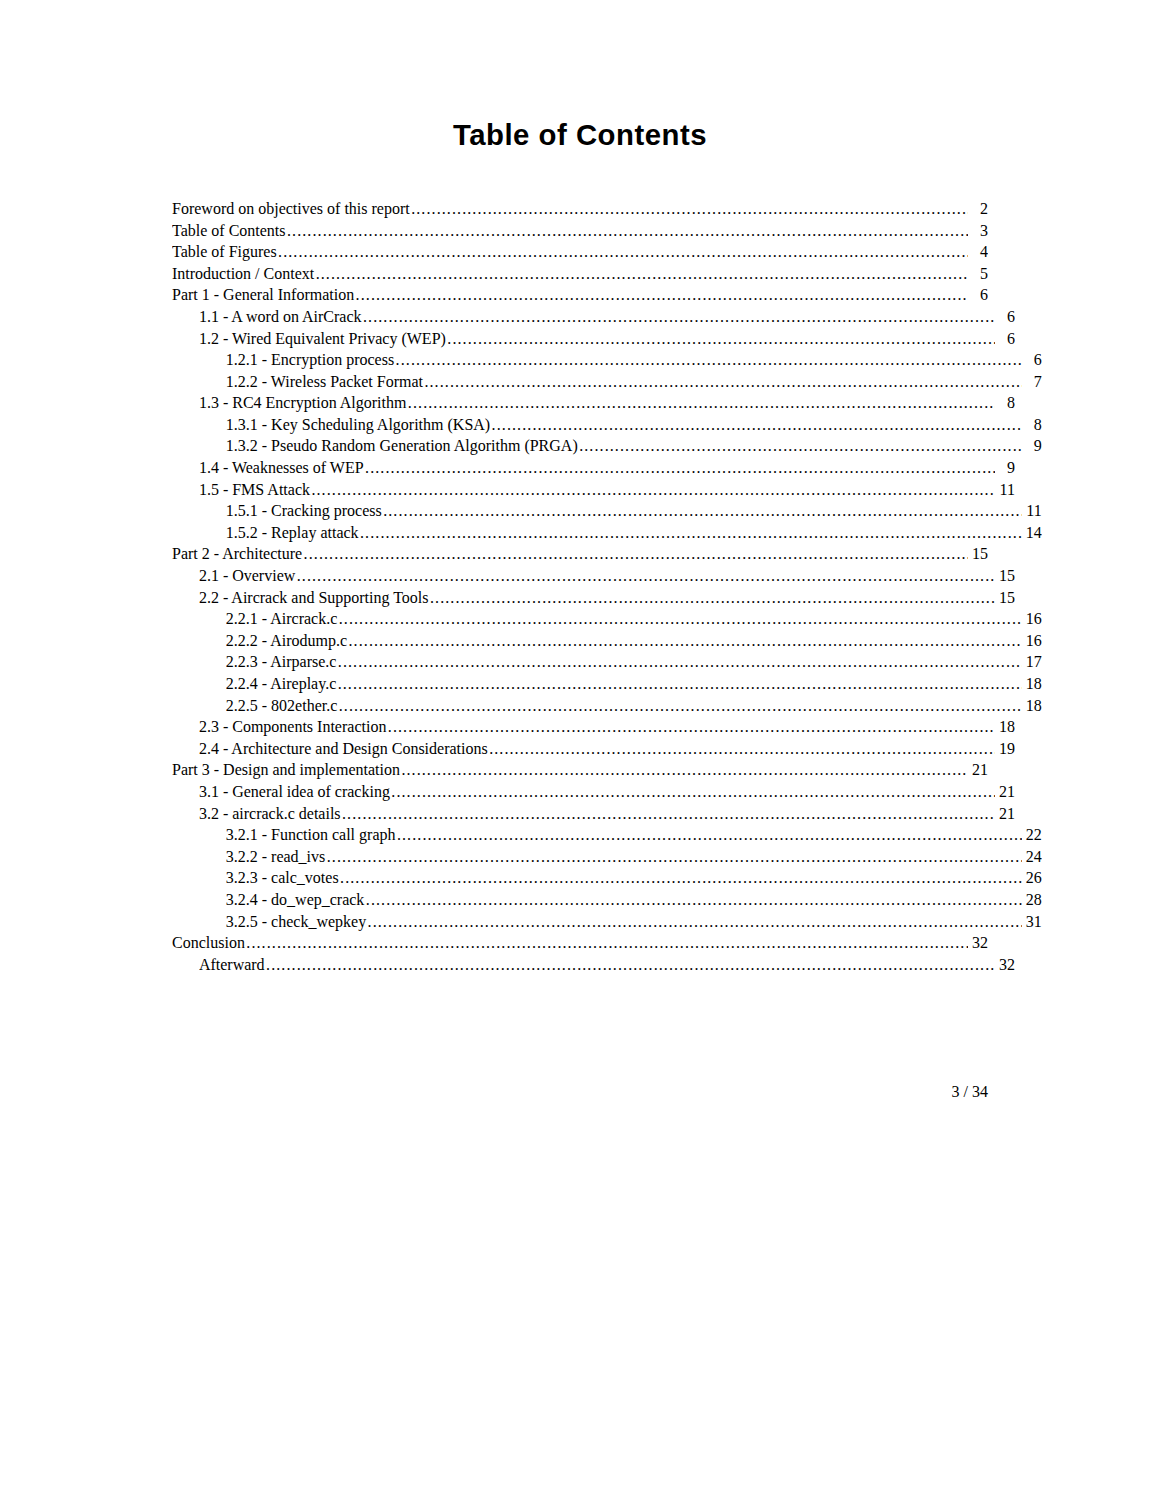Table of Contents
Foreword on objectives of this report 2
Table of Contents 3
Table of Figures 4
Introduction / Context 5
Part 1 - General Information 6
1.1 - A word on AirCrack 6
1.2 - Wired Equivalent Privacy (WEP) 6
1.2.1 - Encryption process 6
1.2.2 - Wireless Packet Format 7
1.3 - RC4 Encryption Algorithm 8
1.3.1 - Key Scheduling Algorithm (KSA) 8
1.3.2 - Pseudo Random Generation Algorithm (PRGA) 9
1.4 - Weaknesses of WEP 9
1.5 - FMS Attack 11
1.5.1 - Cracking process 11
1.5.2 - Replay attack 14
Part 2 - Architecture 15
2.1 - Overview 15
2.2 - Aircrack and Supporting Tools 15
2.2.1 - Aircrack.c 16
2.2.2 - Airodump.c 16
2.2.3 - Airparse.c 17
2.2.4 - Aireplay.c 18
2.2.5 - 802ether.c 18
2.3 - Components Interaction 18
2.4 - Architecture and Design Considerations 19
Part 3 - Design and implementation 21
3.1 - General idea of cracking 21
3.2 - aircrack.c details 21
3.2.1 - Function call graph 22
3.2.2 - read_ivs 24
3.2.3 - calc_votes 26
3.2.4 - do_wep_crack 28
3.2.5 - check_wepkey 31
Conclusion 32
Afterward 32
3 / 34